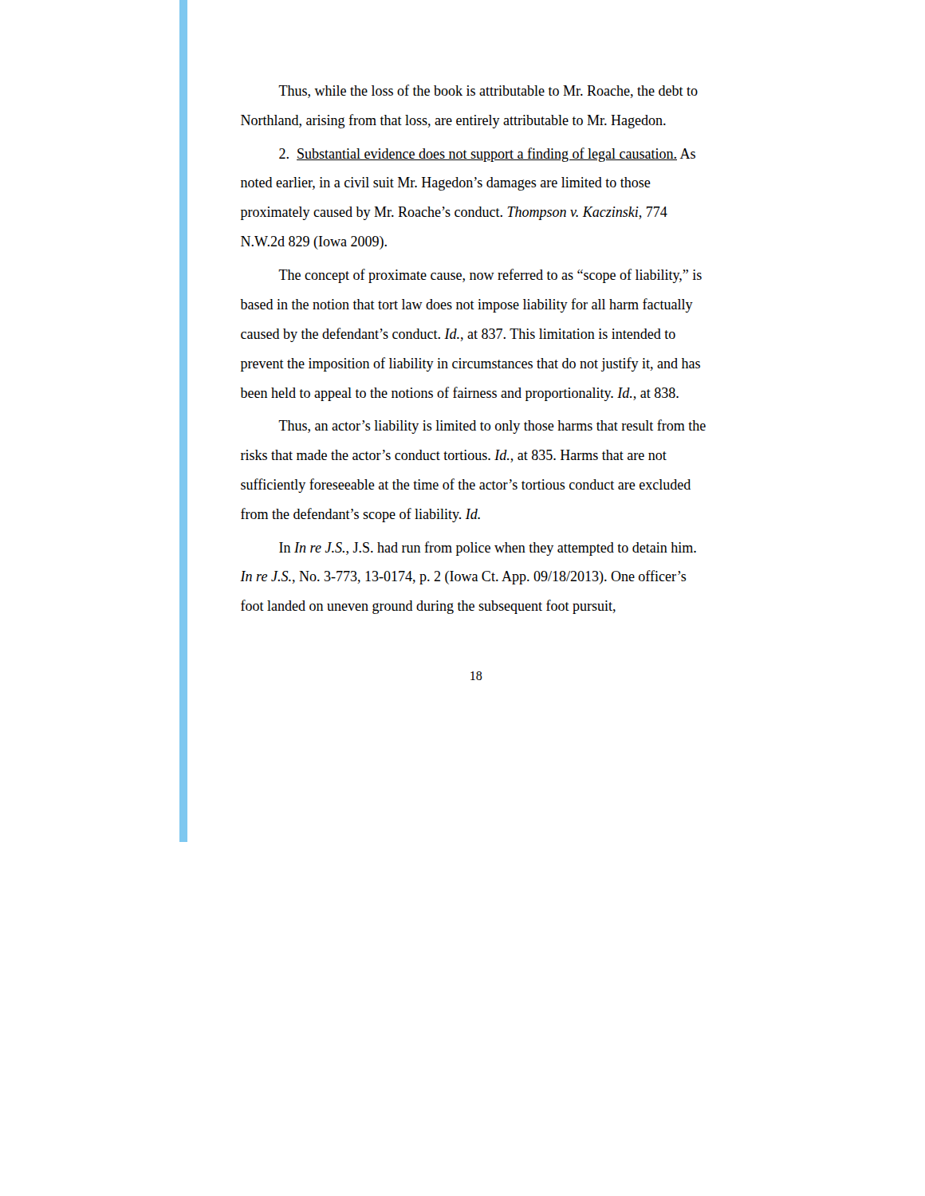Thus, while the loss of the book is attributable to Mr. Roache, the debt to Northland, arising from that loss, are entirely attributable to Mr. Hagedon.
2. Substantial evidence does not support a finding of legal causation. As noted earlier, in a civil suit Mr. Hagedon’s damages are limited to those proximately caused by Mr. Roache’s conduct. Thompson v. Kaczinski, 774 N.W.2d 829 (Iowa 2009).
The concept of proximate cause, now referred to as “scope of liability,” is based in the notion that tort law does not impose liability for all harm factually caused by the defendant’s conduct. Id., at 837. This limitation is intended to prevent the imposition of liability in circumstances that do not justify it, and has been held to appeal to the notions of fairness and proportionality. Id., at 838.
Thus, an actor’s liability is limited to only those harms that result from the risks that made the actor’s conduct tortious. Id., at 835. Harms that are not sufficiently foreseeable at the time of the actor’s tortious conduct are excluded from the defendant’s scope of liability. Id.
In In re J.S., J.S. had run from police when they attempted to detain him. In re J.S., No. 3-773, 13-0174, p. 2 (Iowa Ct. App. 09/18/2013). One officer’s foot landed on uneven ground during the subsequent foot pursuit,
18